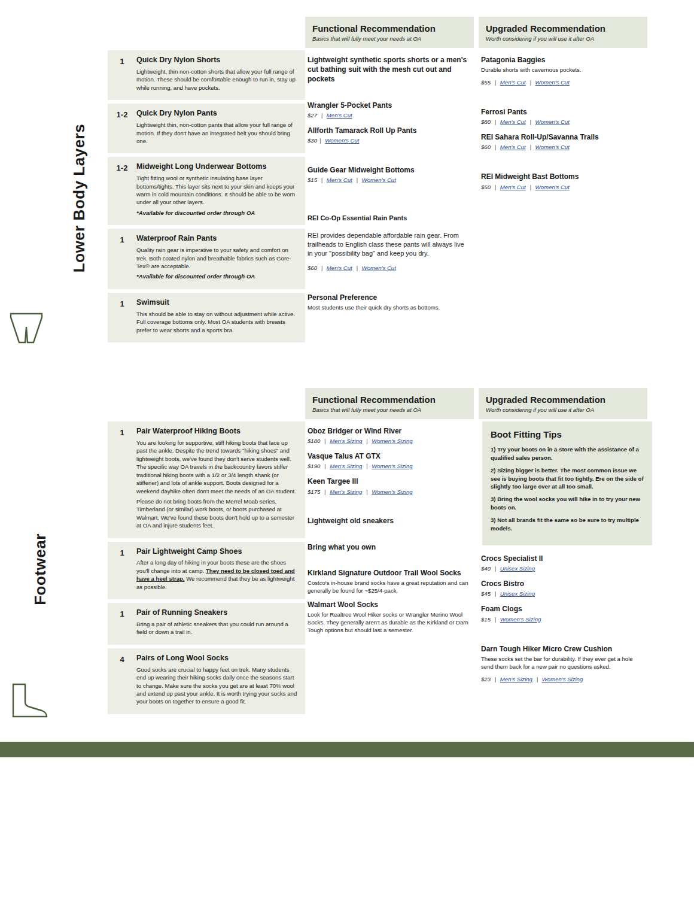Functional Recommendation
Basics that will fully meet your needs at OA
Upgraded Recommendation
Worth considering if you will use it after OA
Lower Body Layers
1
Quick Dry Nylon Shorts
Lightweight, thin non-cotton shorts that allow your full range of motion. These should be comfortable enough to run in, stay up while running, and have pockets.
1-2
Quick Dry Nylon Pants
Lightweight thin, non-cotton pants that allow your full range of motion. If they don't have an integrated belt you should bring one.
1-2
Midweight Long Underwear Bottoms
Tight fitting wool or synthetic insulating base layer bottoms/tights. This layer sits next to your skin and keeps your warm in cold mountain conditions. It should be able to be worn under all your other layers.
*Available for discounted order through OA
1
Waterproof Rain Pants
Quality rain gear is imperative to your safety and comfort on trek. Both coated nylon and breathable fabrics such as Gore-Tex® are acceptable.
*Available for discounted order through OA
1
Swimsuit
This should be able to stay on without adjustment while active. Full coverage bottoms only. Most OA students with breasts prefer to wear shorts and a sports bra.
Lightweight synthetic sports shorts or a men's cut bathing suit with the mesh cut out and pockets
Wrangler 5-Pocket Pants
$27 | Men's Cut
Allforth Tamarack Roll Up Pants
$30| Women's Cut
Guide Gear Midweight Bottoms
$15 | Men's Cut | Women's Cut
REI Co-Op Essential Rain Pants
REI provides dependable affordable rain gear. From trailheads to English class these pants will always live in your "possibility bag" and keep you dry.
$60 | Men's Cut | Women's Cut
Personal Preference
Most students use their quick dry shorts as bottoms.
Patagonia Baggies
Durable shorts with cavernous pockets.
$55 | Men's Cut | Women's Cut
Ferrosi Pants
$80 | Men's Cut | Women's Cut
REI Sahara Roll-Up/Savanna Trails
$60 | Men's Cut | Women's Cut
REI Midweight Bast Bottoms
$50 | Men's Cut | Women's Cut
Functional Recommendation
Basics that will fully meet your needs at OA
Upgraded Recommendation
Worth considering if you will use it after OA
Footwear
1
Pair Waterproof Hiking Boots
You are looking for supportive, stiff hiking boots that lace up past the ankle. Despite the trend towards "hiking shoes" and lightweight boots, we've found they don't serve students well. The specific way OA travels in the backcountry favors stiffer traditional hiking boots with a 1/2 or 3/4 length shank (or stiffener) and lots of ankle support. Boots designed for a weekend dayhike often don't meet the needs of an OA student.
Please do not bring boots from the Merrel Moab series, Timberland (or similar) work boots, or boots purchased at Walmart. We've found these boots don't hold up to a semester at OA and injure students feet.
1
Pair Lightweight Camp Shoes
After a long day of hiking in your boots these are the shoes you'll change into at camp. They need to be closed toed and have a heel strap. We recommend that they be as lightweight as possible.
1
Pair of Running Sneakers
Bring a pair of athletic sneakers that you could run around a field or down a trail in.
4
Pairs of Long Wool Socks
Good socks are crucial to happy feet on trek. Many students end up wearing their hiking socks daily once the seasons start to change. Make sure the socks you get are at least 70% wool and extend up past your ankle. It is worth trying your socks and your boots on together to ensure a good fit.
Oboz Bridger or Wind River
$180 | Men's Sizing | Women's Sizing
Vasque Talus AT GTX
$190 | Men's Sizing | Women's Sizing
Keen Targee III
$175 | Men's Sizing | Women's Sizing
Lightweight old sneakers
Bring what you own
Kirkland Signature Outdoor Trail Wool Socks
Costco's in-house brand socks have a great reputation and can generally be found for ~$25/4-pack.
Walmart Wool Socks
Look for Realtree Wool Hiker socks or Wrangler Merino Wool Socks. They generally aren't as durable as the Kirkland or Darn Tough options but should last a semester.
Boot Fitting Tips
1) Try your boots on in a store with the assistance of a qualified sales person.
2) Sizing bigger is better. The most common issue we see is buying boots that fit too tightly. Ere on the side of slightly too large over at all too small.
3) Bring the wool socks you will hike in to try your new boots on.
3) Not all brands fit the same so be sure to try multiple models.
Crocs Specialist II
$40 | Unisex Sizing
Crocs Bistro
$45 | Unisex Sizing
Foam Clogs
$15 | Women's Sizing
Darn Tough Hiker Micro Crew Cushion
These socks set the bar for durability. If they ever get a hole send them back for a new pair no questions asked.
$23 | Men's Sizing | Women's Sizing